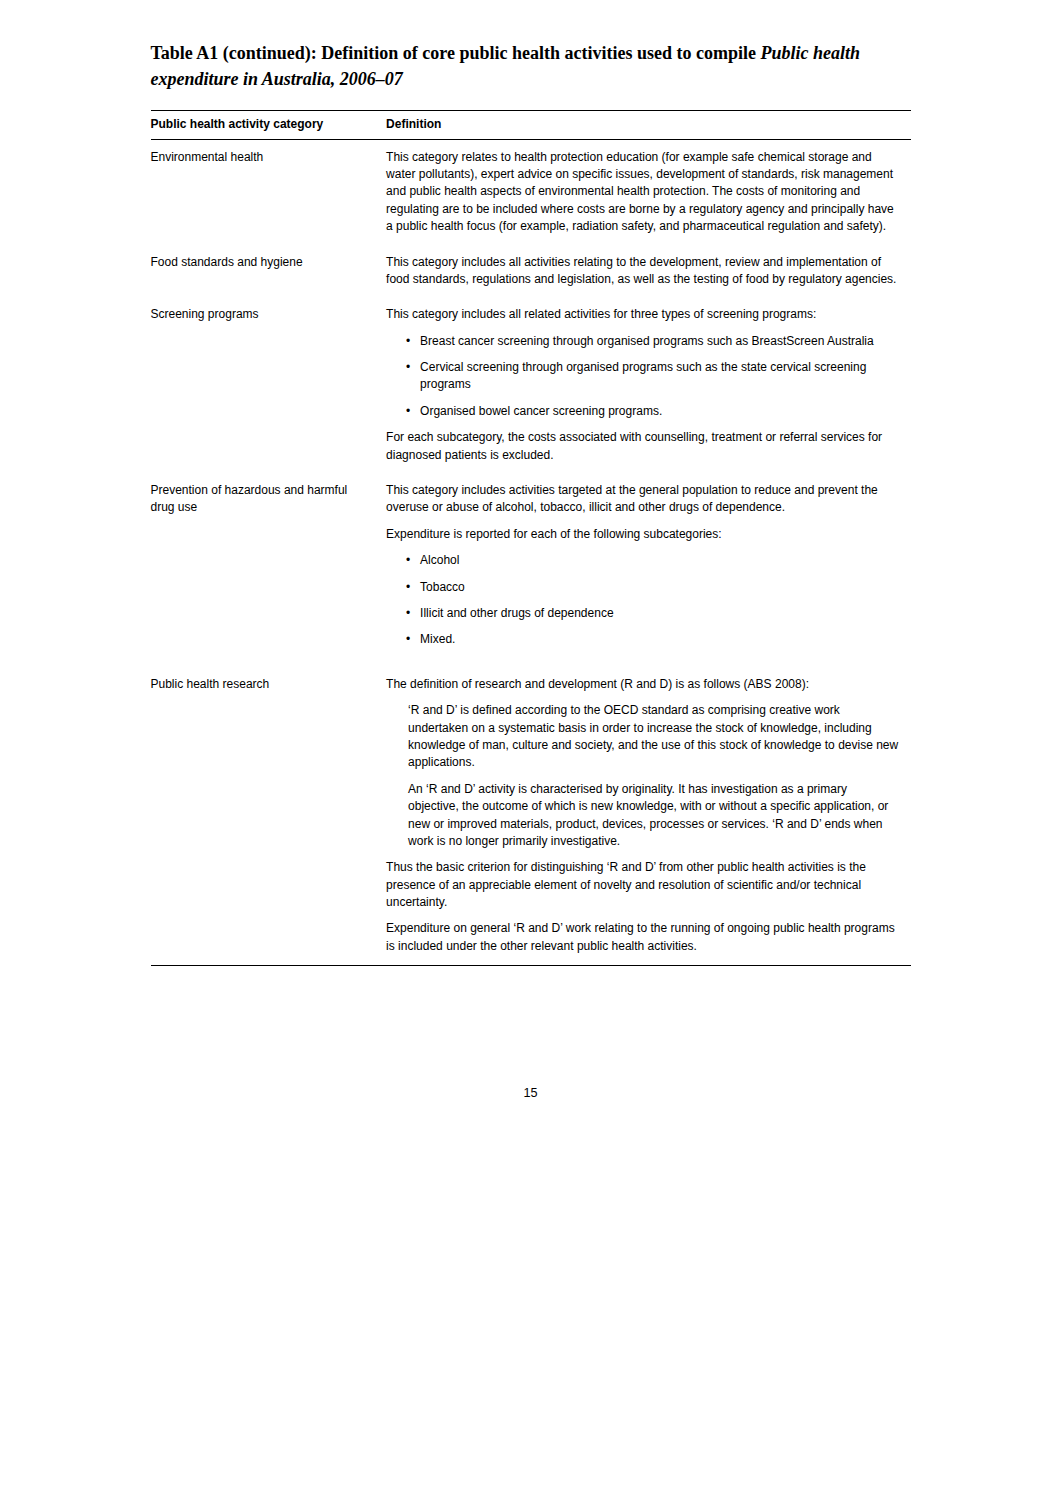Table A1 (continued): Definition of core public health activities used to compile Public health expenditure in Australia, 2006–07
| Public health activity category | Definition |
| --- | --- |
| Environmental health | This category relates to health protection education (for example safe chemical storage and water pollutants), expert advice on specific issues, development of standards, risk management and public health aspects of environmental health protection. The costs of monitoring and regulating are to be included where costs are borne by a regulatory agency and principally have a public health focus (for example, radiation safety, and pharmaceutical regulation and safety). |
| Food standards and hygiene | This category includes all activities relating to the development, review and implementation of food standards, regulations and legislation, as well as the testing of food by regulatory agencies. |
| Screening programs | This category includes all related activities for three types of screening programs: Breast cancer screening through organised programs such as BreastScreen Australia Cervical screening through organised programs such as the state cervical screening programs Organised bowel cancer screening programs. For each subcategory, the costs associated with counselling, treatment or referral services for diagnosed patients is excluded. |
| Prevention of hazardous and harmful drug use | This category includes activities targeted at the general population to reduce and prevent the overuse or abuse of alcohol, tobacco, illicit and other drugs of dependence. Expenditure is reported for each of the following subcategories: Alcohol Tobacco Illicit and other drugs of dependence Mixed. |
| Public health research | The definition of research and development (R and D) is as follows (ABS 2008): ‘R and D’ is defined according to the OECD standard as comprising creative work undertaken on a systematic basis in order to increase the stock of knowledge, including knowledge of man, culture and society, and the use of this stock of knowledge to devise new applications. An ‘R and D’ activity is characterised by originality. It has investigation as a primary objective, the outcome of which is new knowledge, with or without a specific application, or new or improved materials, product, devices, processes or services. ‘R and D’ ends when work is no longer primarily investigative. Thus the basic criterion for distinguishing ‘R and D’ from other public health activities is the presence of an appreciable element of novelty and resolution of scientific and/or technical uncertainty. Expenditure on general ‘R and D’ work relating to the running of ongoing public health programs is included under the other relevant public health activities. |
15